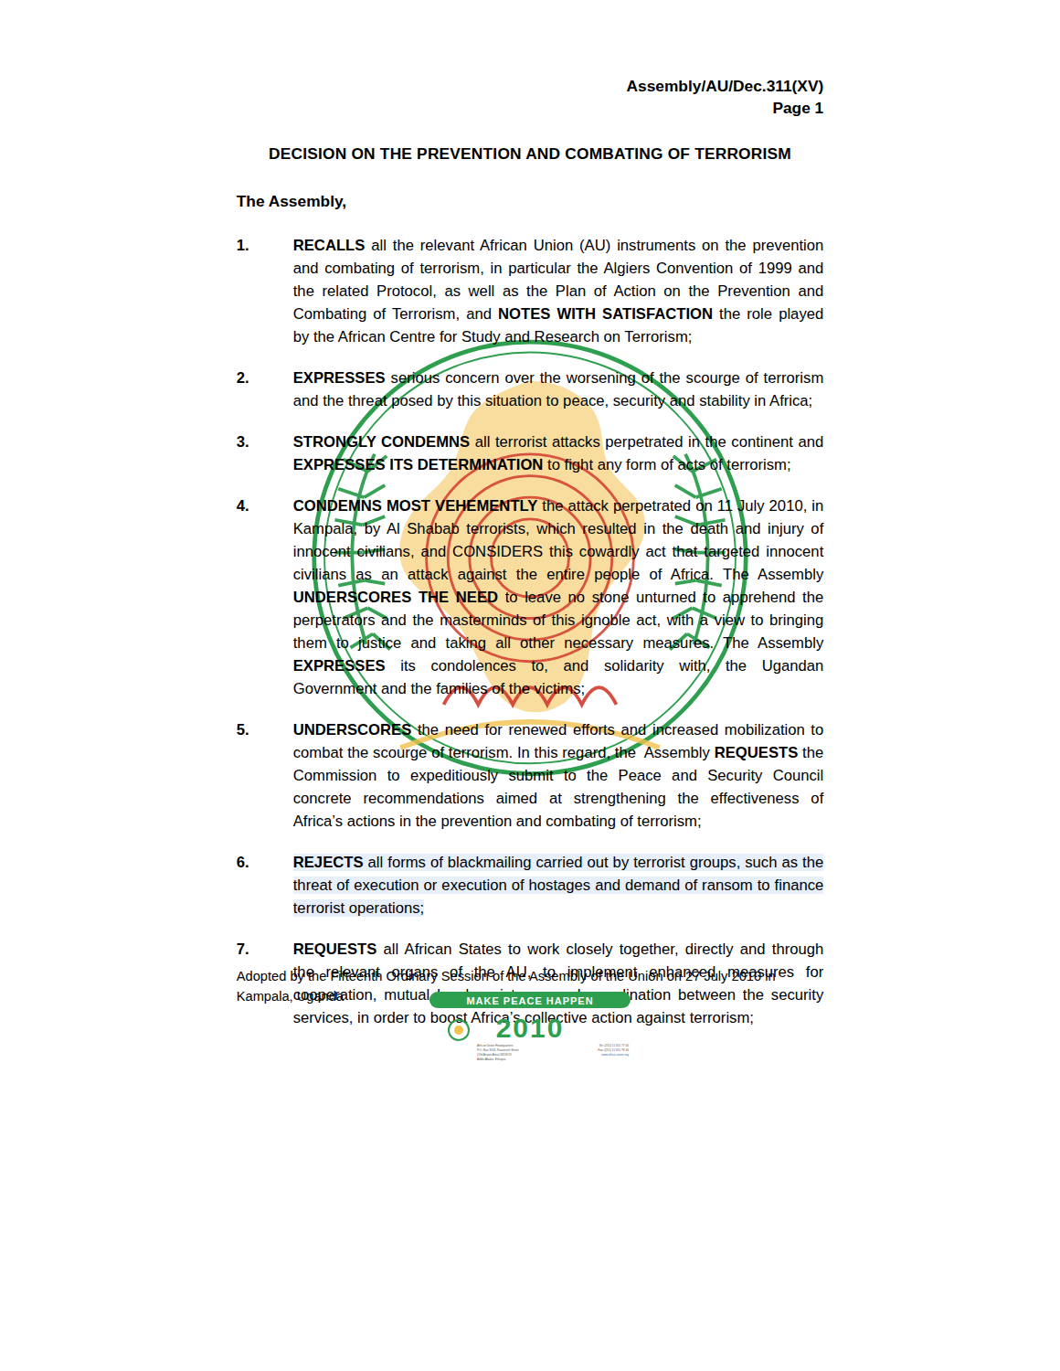Assembly/AU/Dec.311(XV)
Page 1
DECISION ON THE PREVENTION AND COMBATING OF TERRORISM
The Assembly,
1. RECALLS all the relevant African Union (AU) instruments on the prevention and combating of terrorism, in particular the Algiers Convention of 1999 and the related Protocol, as well as the Plan of Action on the Prevention and Combating of Terrorism, and NOTES WITH SATISFACTION the role played by the African Centre for Study and Research on Terrorism;
2. EXPRESSES serious concern over the worsening of the scourge of terrorism and the threat posed by this situation to peace, security and stability in Africa;
3. STRONGLY CONDEMNS all terrorist attacks perpetrated in the continent and EXPRESSES ITS DETERMINATION to fight any form of acts of terrorism;
4. CONDEMNS MOST VEHEMENTLY the attack perpetrated on 11 July 2010, in Kampala, by Al Shabab terrorists, which resulted in the death and injury of innocent civilians, and CONSIDERS this cowardly act that targeted innocent civilians as an attack against the entire people of Africa. The Assembly UNDERSCORES THE NEED to leave no stone unturned to apprehend the perpetrators and the masterminds of this ignoble act, with a view to bringing them to justice and taking all other necessary measures. The Assembly EXPRESSES its condolences to, and solidarity with, the Ugandan Government and the families of the victims;
5. UNDERSCORES the need for renewed efforts and increased mobilization to combat the scourge of terrorism. In this regard, the Assembly REQUESTS the Commission to expeditiously submit to the Peace and Security Council concrete recommendations aimed at strengthening the effectiveness of Africa’s actions in the prevention and combating of terrorism;
6. REJECTS all forms of blackmailing carried out by terrorist groups, such as the threat of execution or execution of hostages and demand of ransom to finance terrorist operations;
7. REQUESTS all African States to work closely together, directly and through the relevant organs of the AU, to implement enhanced measures for cooperation, mutual legal assistance and coordination between the security services, in order to boost Africa’s collective action against terrorism;
Adopted by the Fifteenth Ordinary Session of the Assembly of the Union on 27 July 2010 in Kampala, Uganda
MAKE PEACE HAPPEN 2010 African Union Headquarters P.O. Box 3243, Roosevelt Street (Old Airport Area) W21K19 Addis Ababa, Ethiopia Tel: (251) 11 551 77 00 Fax: (251) 11 551 78 44 www.africa-union.org